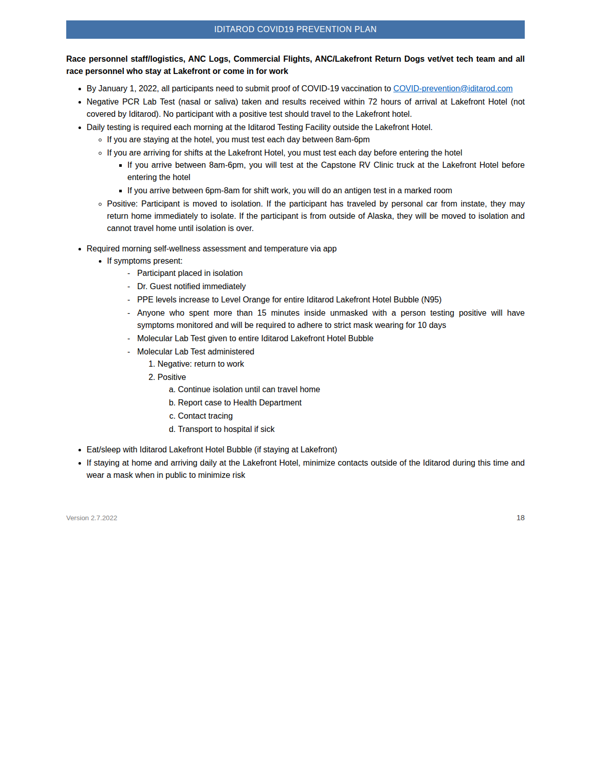IDITAROD COVID19 PREVENTION PLAN
Race personnel staff/logistics, ANC Logs, Commercial Flights, ANC/Lakefront Return Dogs vet/vet tech team and all race personnel who stay at Lakefront or come in for work
By January 1, 2022, all participants need to submit proof of COVID-19 vaccination to COVID-prevention@iditarod.com
Negative PCR Lab Test (nasal or saliva) taken and results received within 72 hours of arrival at Lakefront Hotel (not covered by Iditarod). No participant with a positive test should travel to the Lakefront hotel.
Daily testing is required each morning at the Iditarod Testing Facility outside the Lakefront Hotel.
If you are staying at the hotel, you must test each day between 8am-6pm
If you are arriving for shifts at the Lakefront Hotel, you must test each day before entering the hotel
If you arrive between 8am-6pm, you will test at the Capstone RV Clinic truck at the Lakefront Hotel before entering the hotel
If you arrive between 6pm-8am for shift work, you will do an antigen test in a marked room
Positive: Participant is moved to isolation. If the participant has traveled by personal car from instate, they may return home immediately to isolate. If the participant is from outside of Alaska, they will be moved to isolation and cannot travel home until isolation is over.
Required morning self-wellness assessment and temperature via app
If symptoms present:
Participant placed in isolation
Dr. Guest notified immediately
PPE levels increase to Level Orange for entire Iditarod Lakefront Hotel Bubble (N95)
Anyone who spent more than 15 minutes inside unmasked with a person testing positive will have symptoms monitored and will be required to adhere to strict mask wearing for 10 days
Molecular Lab Test given to entire Iditarod Lakefront Hotel Bubble
Molecular Lab Test administered
Negative: return to work
Positive
Continue isolation until can travel home
Report case to Health Department
Contact tracing
Transport to hospital if sick
Eat/sleep with Iditarod Lakefront Hotel Bubble (if staying at Lakefront)
If staying at home and arriving daily at the Lakefront Hotel, minimize contacts outside of the Iditarod during this time and wear a mask when in public to minimize risk
Version 2.7.2022
18